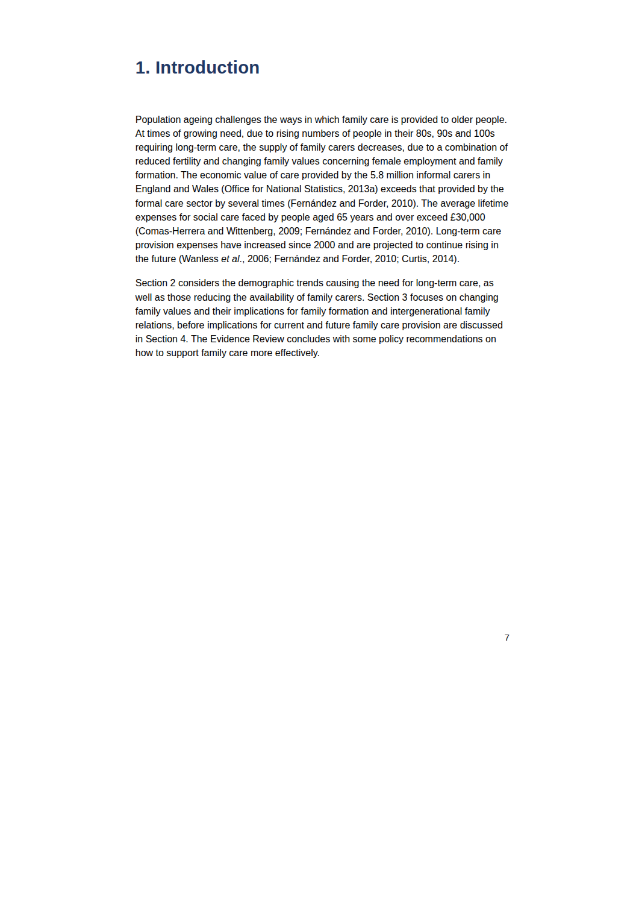1. Introduction
Population ageing challenges the ways in which family care is provided to older people. At times of growing need, due to rising numbers of people in their 80s, 90s and 100s requiring long-term care, the supply of family carers decreases, due to a combination of reduced fertility and changing family values concerning female employment and family formation. The economic value of care provided by the 5.8 million informal carers in England and Wales (Office for National Statistics, 2013a) exceeds that provided by the formal care sector by several times (Fernández and Forder, 2010). The average lifetime expenses for social care faced by people aged 65 years and over exceed £30,000 (Comas-Herrera and Wittenberg, 2009; Fernández and Forder, 2010). Long-term care provision expenses have increased since 2000 and are projected to continue rising in the future (Wanless et al., 2006; Fernández and Forder, 2010; Curtis, 2014).
Section 2 considers the demographic trends causing the need for long-term care, as well as those reducing the availability of family carers. Section 3 focuses on changing family values and their implications for family formation and intergenerational family relations, before implications for current and future family care provision are discussed in Section 4. The Evidence Review concludes with some policy recommendations on how to support family care more effectively.
7